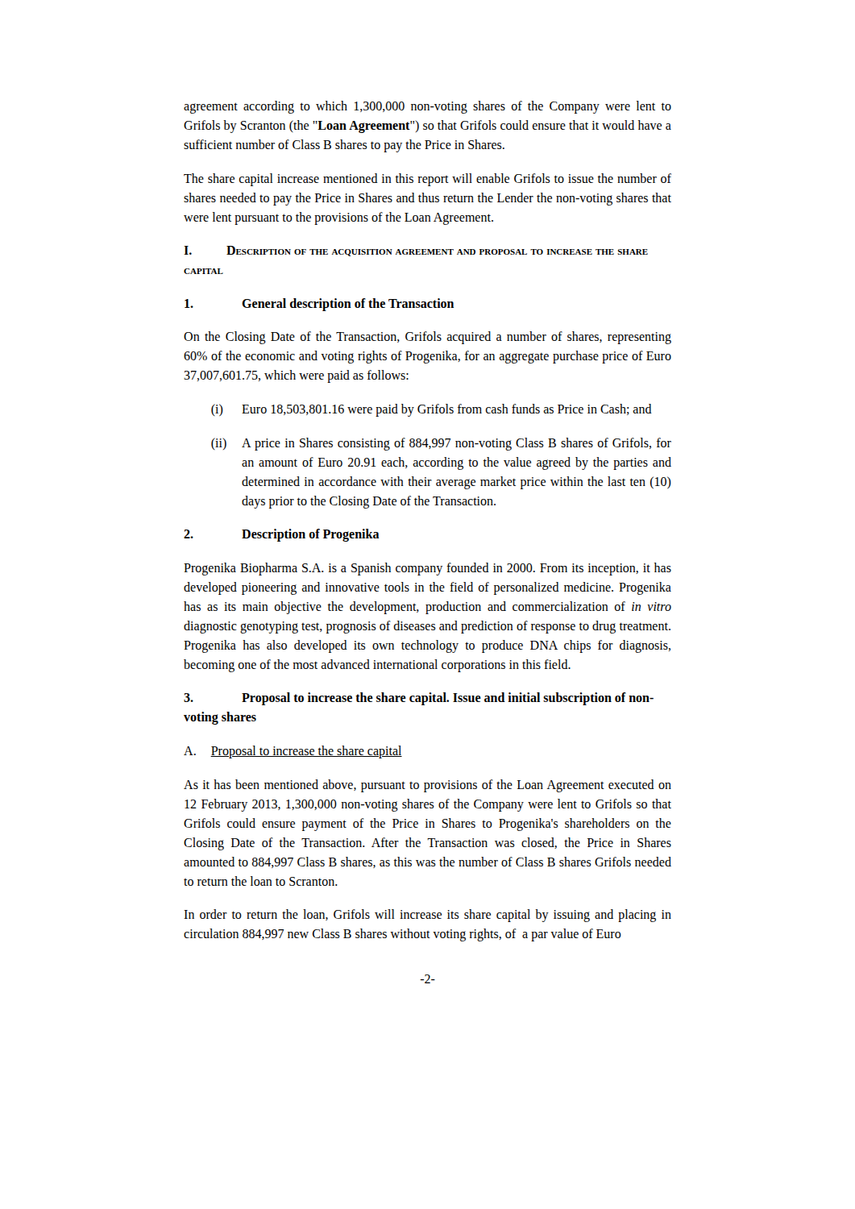agreement according to which 1,300,000 non-voting shares of the Company were lent to Grifols by Scranton (the "Loan Agreement") so that Grifols could ensure that it would have a sufficient number of Class B shares to pay the Price in Shares.
The share capital increase mentioned in this report will enable Grifols to issue the number of shares needed to pay the Price in Shares and thus return the Lender the non-voting shares that were lent pursuant to the provisions of the Loan Agreement.
I. Description of the acquisition agreement and proposal to increase the share capital
1. General description of the Transaction
On the Closing Date of the Transaction, Grifols acquired a number of shares, representing 60% of the economic and voting rights of Progenika, for an aggregate purchase price of Euro 37,007,601.75, which were paid as follows:
(i)
Euro 18,503,801.16 were paid by Grifols from cash funds as Price in Cash; and
(ii)
A price in Shares consisting of 884,997 non-voting Class B shares of Grifols, for an amount of Euro 20.91 each, according to the value agreed by the parties and determined in accordance with their average market price within the last ten (10) days prior to the Closing Date of the Transaction.
2. Description of Progenika
Progenika Biopharma S.A. is a Spanish company founded in 2000. From its inception, it has developed pioneering and innovative tools in the field of personalized medicine. Progenika has as its main objective the development, production and commercialization of in vitro diagnostic genotyping test, prognosis of diseases and prediction of response to drug treatment. Progenika has also developed its own technology to produce DNA chips for diagnosis, becoming one of the most advanced international corporations in this field.
3. Proposal to increase the share capital. Issue and initial subscription of non-voting shares
A. Proposal to increase the share capital
As it has been mentioned above, pursuant to provisions of the Loan Agreement executed on 12 February 2013, 1,300,000 non-voting shares of the Company were lent to Grifols so that Grifols could ensure payment of the Price in Shares to Progenika's shareholders on the Closing Date of the Transaction. After the Transaction was closed, the Price in Shares amounted to 884,997 Class B shares, as this was the number of Class B shares Grifols needed to return the loan to Scranton.
In order to return the loan, Grifols will increase its share capital by issuing and placing in circulation 884,997 new Class B shares without voting rights, of a par value of Euro
-2-